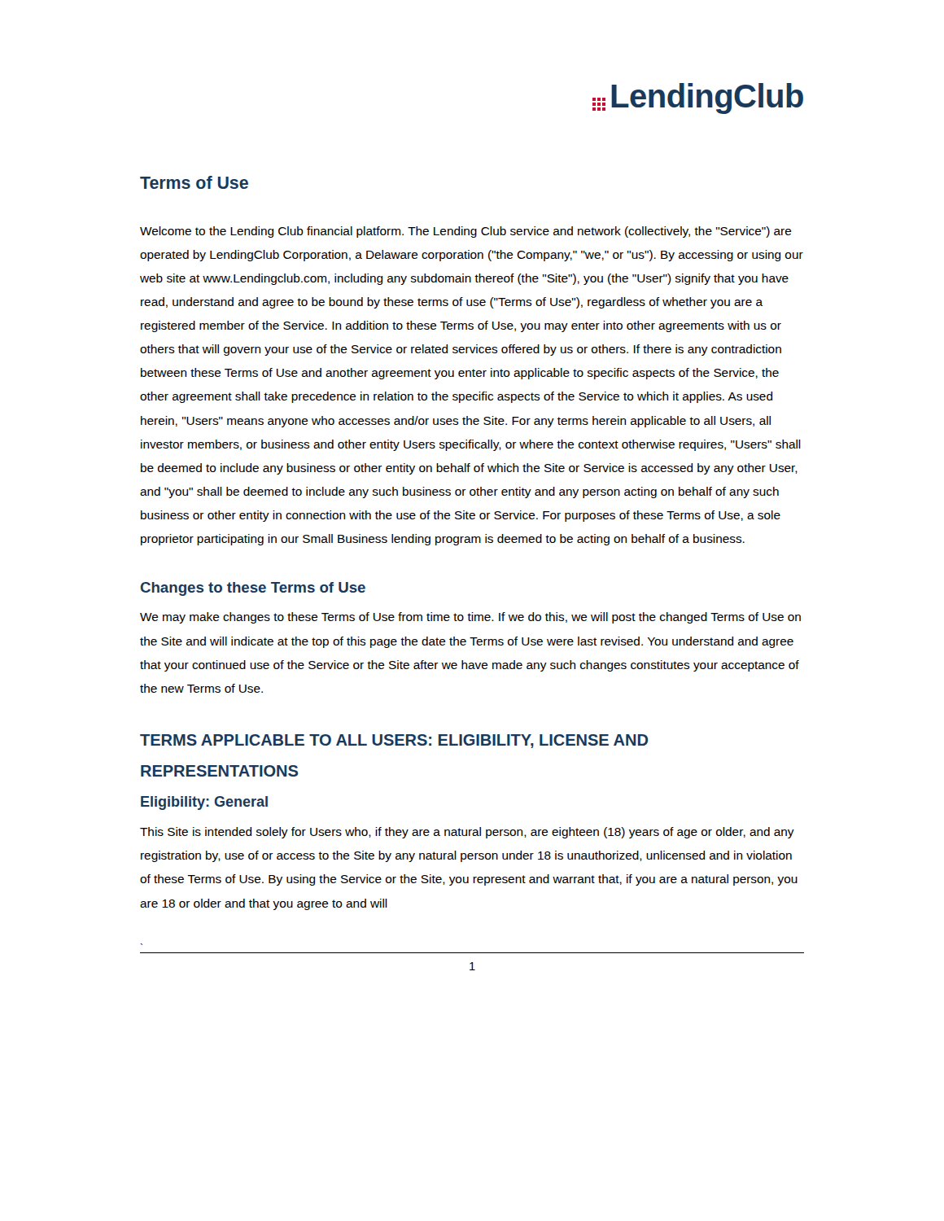LendingClub
Terms of Use
Welcome to the Lending Club financial platform. The Lending Club service and network (collectively, the "Service") are operated by LendingClub Corporation, a Delaware corporation ("the Company," "we," or "us"). By accessing or using our web site at www.Lendingclub.com, including any subdomain thereof (the "Site"), you (the "User") signify that you have read, understand and agree to be bound by these terms of use ("Terms of Use"), regardless of whether you are a registered member of the Service. In addition to these Terms of Use, you may enter into other agreements with us or others that will govern your use of the Service or related services offered by us or others. If there is any contradiction between these Terms of Use and another agreement you enter into applicable to specific aspects of the Service, the other agreement shall take precedence in relation to the specific aspects of the Service to which it applies. As used herein, "Users" means anyone who accesses and/or uses the Site. For any terms herein applicable to all Users, all investor members, or business and other entity Users specifically, or where the context otherwise requires, "Users" shall be deemed to include any business or other entity on behalf of which the Site or Service is accessed by any other User, and "you" shall be deemed to include any such business or other entity and any person acting on behalf of any such business or other entity in connection with the use of the Site or Service. For purposes of these Terms of Use, a sole proprietor participating in our Small Business lending program is deemed to be acting on behalf of a business.
Changes to these Terms of Use
We may make changes to these Terms of Use from time to time. If we do this, we will post the changed Terms of Use on the Site and will indicate at the top of this page the date the Terms of Use were last revised. You understand and agree that your continued use of the Service or the Site after we have made any such changes constitutes your acceptance of the new Terms of Use.
TERMS APPLICABLE TO ALL USERS: ELIGIBILITY, LICENSE AND REPRESENTATIONS
Eligibility: General
This Site is intended solely for Users who, if they are a natural person, are eighteen (18) years of age or older, and any registration by, use of or access to the Site by any natural person under 18 is unauthorized, unlicensed and in violation of these Terms of Use. By using the Service or the Site, you represent and warrant that, if you are a natural person, you are 18 or older and that you agree to and will
`
1